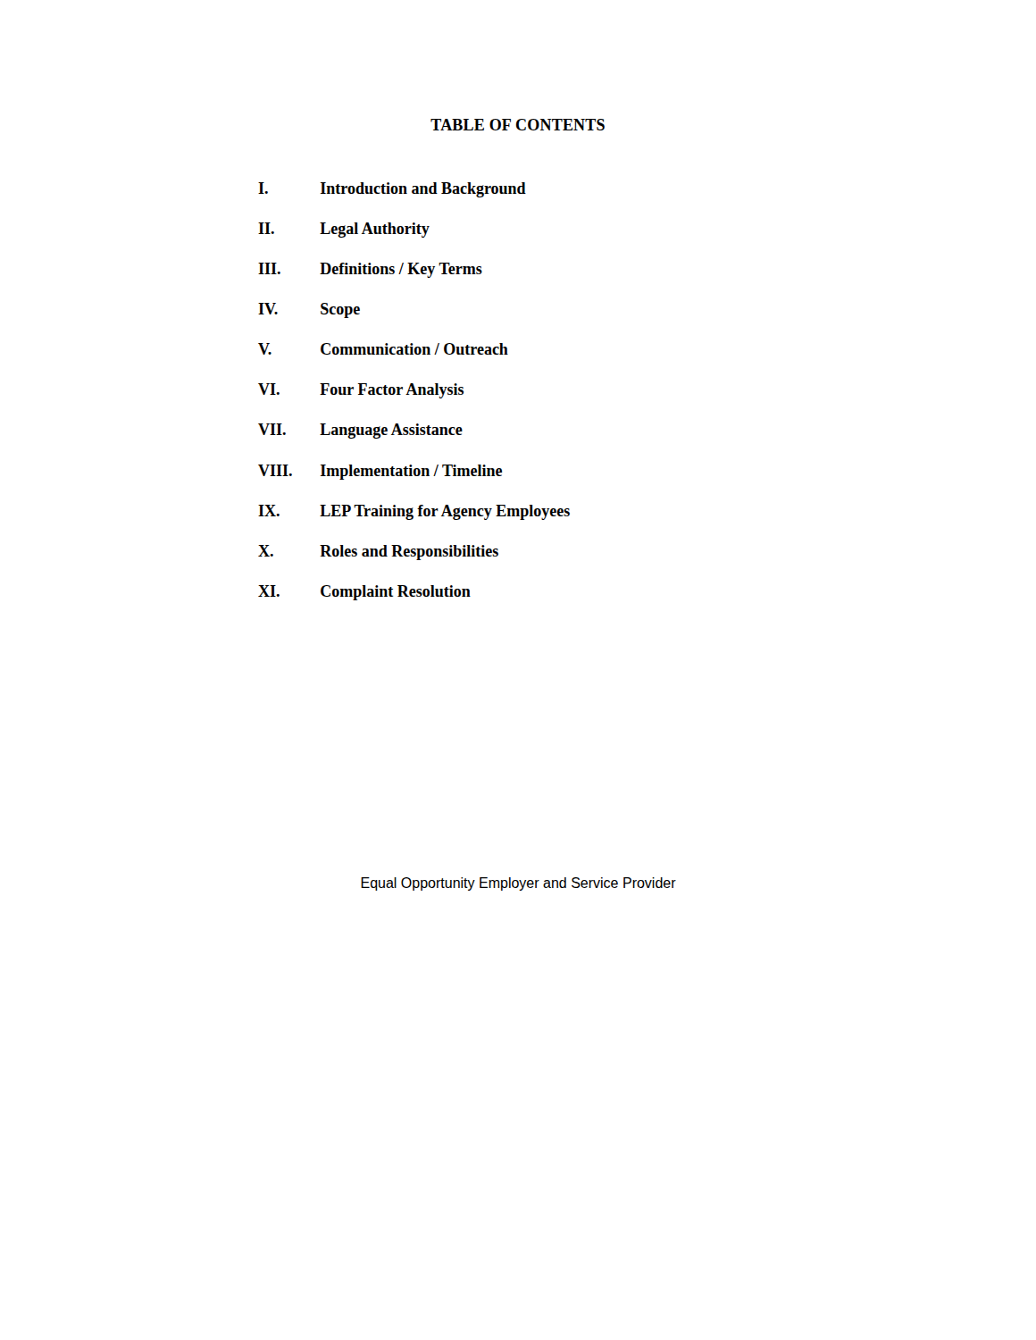TABLE OF CONTENTS
I. Introduction and Background
II. Legal Authority
III. Definitions / Key Terms
IV. Scope
V. Communication / Outreach
VI. Four Factor Analysis
VII. Language Assistance
VIII. Implementation / Timeline
IX. LEP Training for Agency Employees
X. Roles and Responsibilities
XI. Complaint Resolution
Equal Opportunity Employer and Service Provider